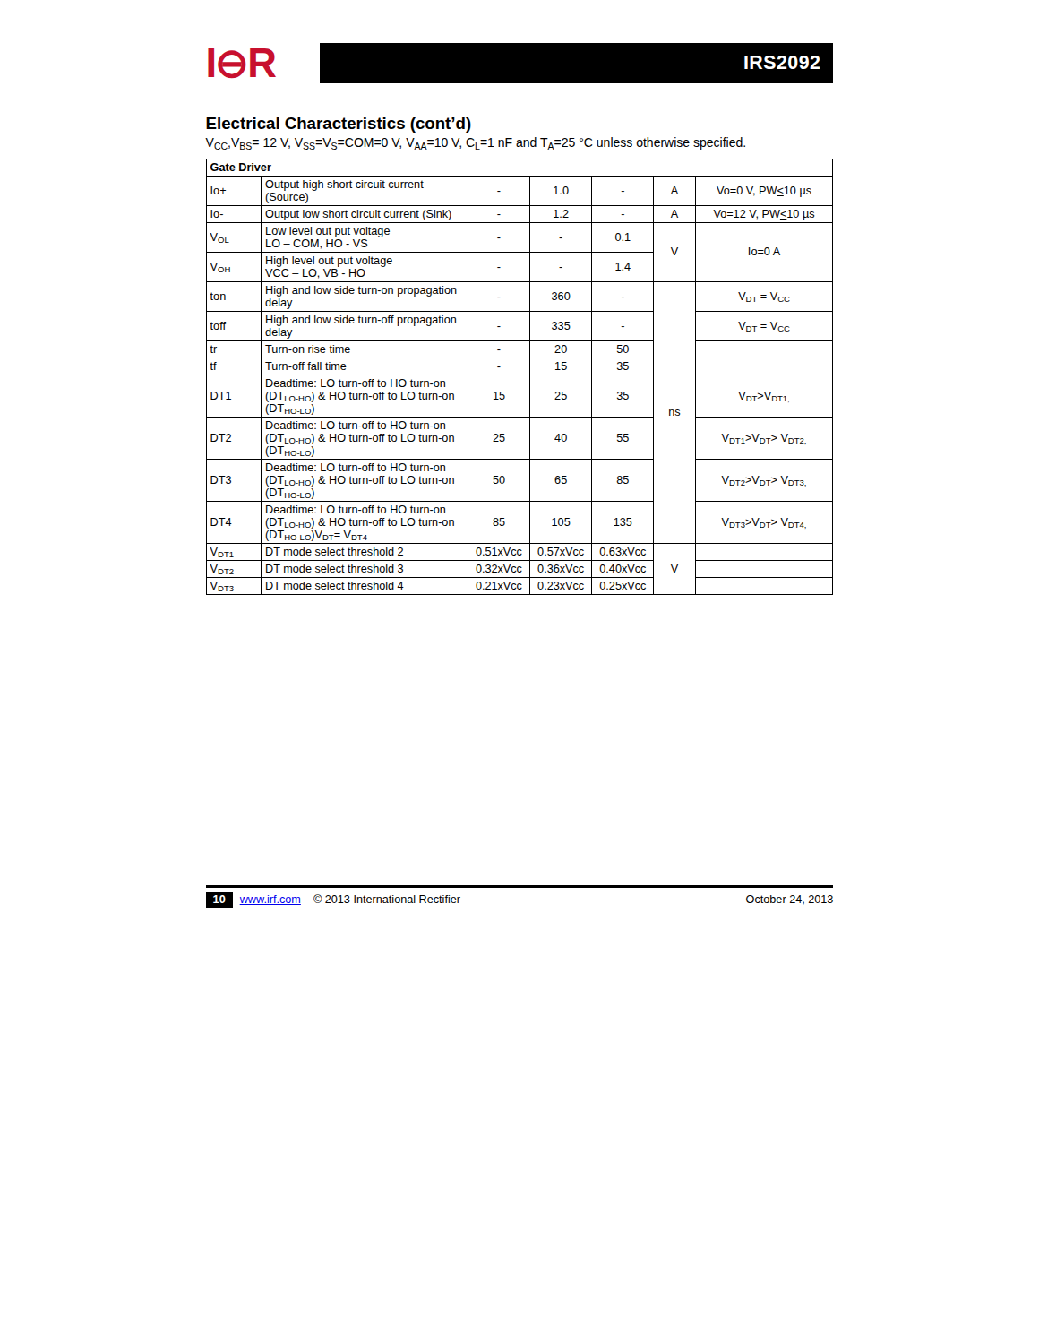I⊖R
IRS2092
Electrical Characteristics (cont’d)
VCC,VBS= 12 V, VSS=VS=COM=0 V, VAA=10 V, CL=1 nF and TA=25 °C unless otherwise specified.
| Gate Driver |
| Io+ | Output high short circuit current (Source) | - | 1.0 | - | A | Vo=0 V, PW < 10 µs |
| Io- | Output low short circuit current (Sink) | - | 1.2 | - | A | Vo=12 V, PW < 10 µs |
| V OL | Low level out put voltage LO – COM, HO - VS | - | - | 0.1 | V | Io=0 A |
| V OH | High level out put voltage VCC – LO, VB - HO | - | - | 1.4 |
| ton | High and low side turn-on propagation delay | - | 360 | - | ns | V DT = V CC |
| toff | High and low side turn-off propagation delay | - | 335 | - | V DT = V CC |
| tr | Turn-on rise time | - | 20 | 50 | |
| tf | Turn-off fall time | - | 15 | 35 | |
| DT1 | Deadtime: LO turn-off to HO turn-on (DT LO-HO ) & HO turn-off to LO turn-on (DT HO-LO ) | 15 | 25 | 35 | V DT >V DT1, |
| DT2 | Deadtime: LO turn-off to HO turn-on (DT LO-HO ) & HO turn-off to LO turn-on (DT HO-LO ) | 25 | 40 | 55 | V DT1 >V DT > V DT2, |
| DT3 | Deadtime: LO turn-off to HO turn-on (DT LO-HO ) & HO turn-off to LO turn-on (DT HO-LO ) | 50 | 65 | 85 | V DT2 >V DT > V DT3, |
| DT4 | Deadtime: LO turn-off to HO turn-on (DT LO-HO ) & HO turn-off to LO turn-on (DT HO-LO )V DT = V DT4 | 85 | 105 | 135 | V DT3 >V DT > V DT4, |
| V DT1 | DT mode select threshold 2 | 0.51xVcc | 0.57xVcc | 0.63xVcc | V | |
| V DT2 | DT mode select threshold 3 | 0.32xVcc | 0.36xVcc | 0.40xVcc | |
| V DT3 | DT mode select threshold 4 | 0.21xVcc | 0.23xVcc | 0.25xVcc | |
10 www.irf.com © 2013 International Rectifier October 24, 2013